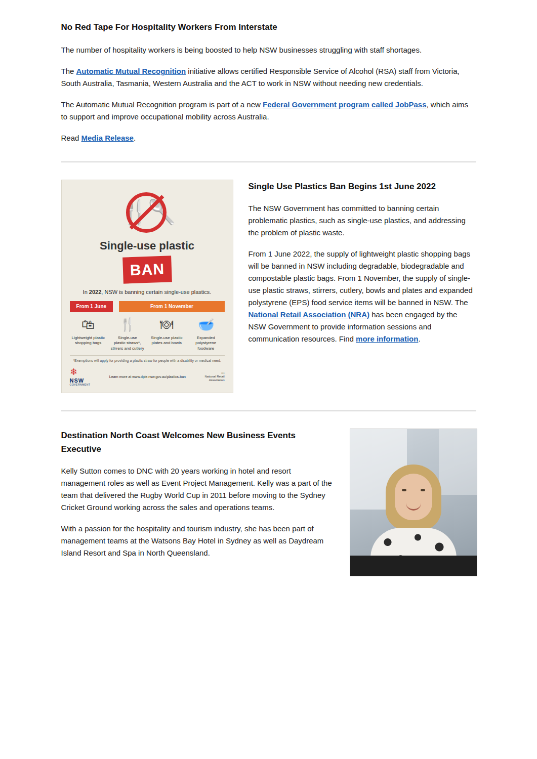No Red Tape For Hospitality Workers From Interstate
The number of hospitality workers is being boosted to help NSW businesses struggling with staff shortages.
The Automatic Mutual Recognition initiative allows certified Responsible Service of Alcohol (RSA) staff from Victoria, South Australia, Tasmania, Western Australia and the ACT to work in NSW without needing new credentials.
The Automatic Mutual Recognition program is part of a new Federal Government program called JobPass, which aims to support and improve occupational mobility across Australia.
Read Media Release.
🍴🥄
Single-use plastic
BAN
In 2022, NSW is banning certain single-use plastics.
| From 1 June | | From 1 November |
🛍 Lightweight plastic
shopping bags
🍴 Single-use
plastic straws*,
stirrers and cutlery
🍽 Single-use plastic
plates and bowls
🥣 Expanded
polystyrene
foodware
*Exemptions will apply for providing a plastic straw for people with a disability or medical need.
❄
NSW
GOVERNMENT
Learn more at www.dpie.nsw.gov.au/plastics-ban
•••
National Retail
Association
Single Use Plastics Ban Begins 1st June 2022
The NSW Government has committed to banning certain problematic plastics, such as single-use plastics, and addressing the problem of plastic waste.
From 1 June 2022, the supply of lightweight plastic shopping bags will be banned in NSW including degradable, biodegradable and compostable plastic bags. From 1 November, the supply of single-use plastic straws, stirrers, cutlery, bowls and plates and expanded polystyrene (EPS) food service items will be banned in NSW. The National Retail Association (NRA) has been engaged by the NSW Government to provide information sessions and communication resources. Find more information.
Destination North Coast Welcomes New Business Events Executive
Kelly Sutton comes to DNC with 20 years working in hotel and resort management roles as well as Event Project Management. Kelly was a part of the team that delivered the Rugby World Cup in 2011 before moving to the Sydney Cricket Ground working across the sales and operations teams.
With a passion for the hospitality and tourism industry, she has been part of management teams at the Watsons Bay Hotel in Sydney as well as Daydream Island Resort and Spa in North Queensland.